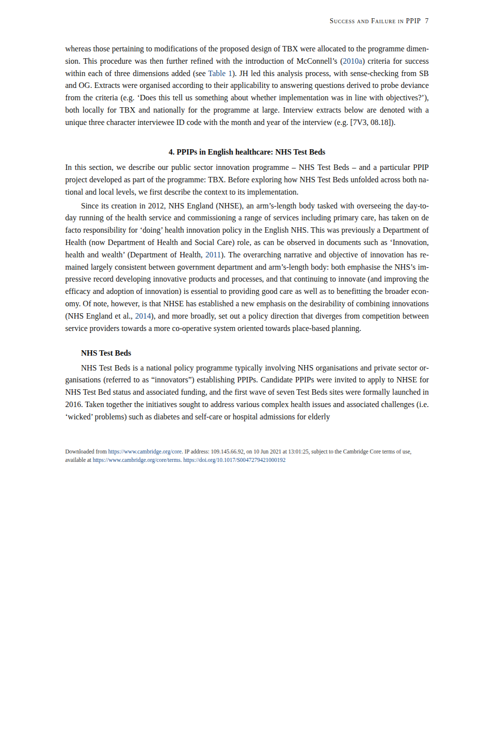Success and Failure in PPIP7
whereas those pertaining to modifications of the proposed design of TBX were allocated to the programme dimension. This procedure was then further refined with the introduction of McConnell’s (2010a) criteria for success within each of three dimensions added (see Table 1). JH led this analysis process, with sense-checking from SB and OG. Extracts were organised according to their applicability to answering questions derived to probe deviance from the criteria (e.g. ‘Does this tell us something about whether implementation was in line with objectives?’), both locally for TBX and nationally for the programme at large. Interview extracts below are denoted with a unique three character interviewee ID code with the month and year of the interview (e.g. [7V3, 08.18]).
4. PPIPs in English healthcare: NHS Test Beds
In this section, we describe our public sector innovation programme – NHS Test Beds – and a particular PPIP project developed as part of the programme: TBX. Before exploring how NHS Test Beds unfolded across both national and local levels, we first describe the context to its implementation.
Since its creation in 2012, NHS England (NHSE), an arm’s-length body tasked with overseeing the day-to-day running of the health service and commissioning a range of services including primary care, has taken on de facto responsibility for ‘doing’ health innovation policy in the English NHS. This was previously a Department of Health (now Department of Health and Social Care) role, as can be observed in documents such as ‘Innovation, health and wealth’ (Department of Health, 2011). The overarching narrative and objective of innovation has remained largely consistent between government department and arm’s-length body: both emphasise the NHS’s impressive record developing innovative products and processes, and that continuing to innovate (and improving the efficacy and adoption of innovation) is essential to providing good care as well as to benefitting the broader economy. Of note, however, is that NHSE has established a new emphasis on the desirability of combining innovations (NHS England et al., 2014), and more broadly, set out a policy direction that diverges from competition between service providers towards a more co-operative system oriented towards place-based planning.
NHS Test Beds
NHS Test Beds is a national policy programme typically involving NHS organisations and private sector organisations (referred to as “innovators”) establishing PPIPs. Candidate PPIPs were invited to apply to NHSE for NHS Test Bed status and associated funding, and the first wave of seven Test Beds sites were formally launched in 2016. Taken together the initiatives sought to address various complex health issues and associated challenges (i.e. ‘wicked’ problems) such as diabetes and self-care or hospital admissions for elderly
Downloaded from https://www.cambridge.org/core. IP address: 109.145.66.92, on 10 Jun 2021 at 13:01:25, subject to the Cambridge Core terms of use, available at https://www.cambridge.org/core/terms. https://doi.org/10.1017/S0047279421000192